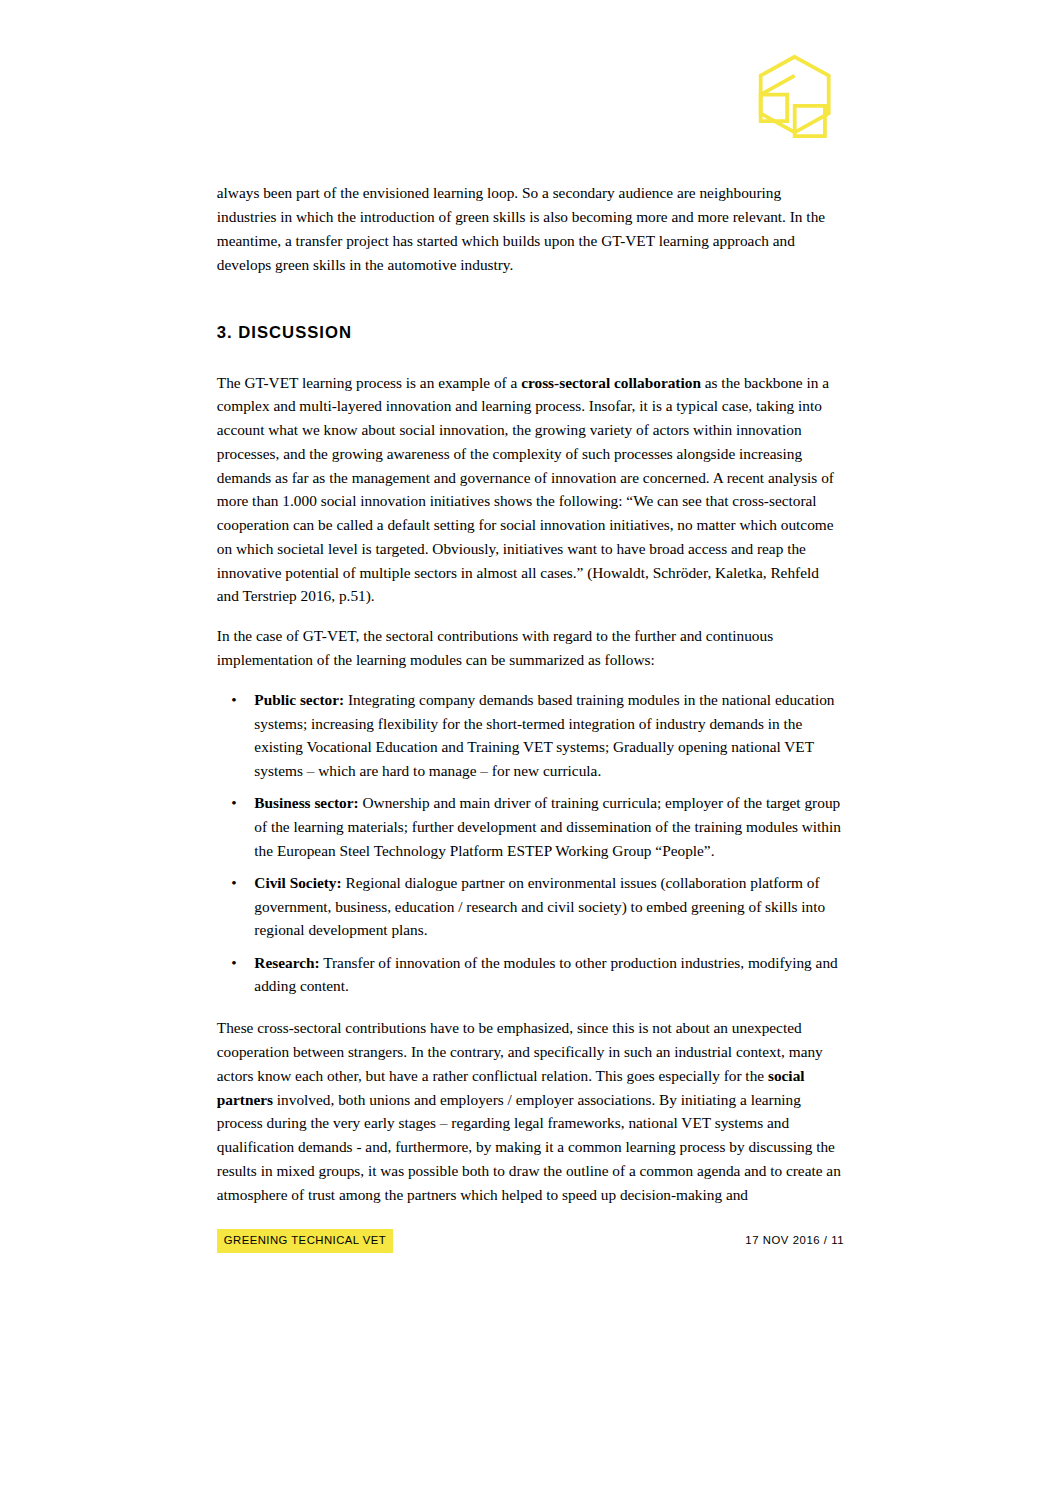always been part of the envisioned learning loop. So a secondary audience are neighbouring industries in which the introduction of green skills is also becoming more and more relevant. In the meantime, a transfer project has started which builds upon the GT-VET learning approach and develops green skills in the automotive industry.
3. DISCUSSION
The GT-VET learning process is an example of a cross-sectoral collaboration as the backbone in a complex and multi-layered innovation and learning process. Insofar, it is a typical case, taking into account what we know about social innovation, the growing variety of actors within innovation processes, and the growing awareness of the complexity of such processes alongside increasing demands as far as the management and governance of innovation are concerned. A recent analysis of more than 1.000 social innovation initiatives shows the following: “We can see that cross-sectoral cooperation can be called a default setting for social innovation initiatives, no matter which outcome on which societal level is targeted. Obviously, initiatives want to have broad access and reap the innovative potential of multiple sectors in almost all cases.” (Howaldt, Schröder, Kaletka, Rehfeld and Terstriep 2016, p.51).
In the case of GT-VET, the sectoral contributions with regard to the further and continuous implementation of the learning modules can be summarized as follows:
Public sector: Integrating company demands based training modules in the national education systems; increasing flexibility for the short-termed integration of industry demands in the existing Vocational Education and Training VET systems; Gradually opening national VET systems – which are hard to manage – for new curricula.
Business sector: Ownership and main driver of training curricula; employer of the target group of the learning materials; further development and dissemination of the training modules within the European Steel Technology Platform ESTEP Working Group “People”.
Civil Society: Regional dialogue partner on environmental issues (collaboration platform of government, business, education / research and civil society) to embed greening of skills into regional development plans.
Research: Transfer of innovation of the modules to other production industries, modifying and adding content.
These cross-sectoral contributions have to be emphasized, since this is not about an unexpected cooperation between strangers. In the contrary, and specifically in such an industrial context, many actors know each other, but have a rather conflictual relation. This goes especially for the social partners involved, both unions and employers / employer associations. By initiating a learning process during the very early stages – regarding legal frameworks, national VET systems and qualification demands - and, furthermore, by making it a common learning process by discussing the results in mixed groups, it was possible both to draw the outline of a common agenda and to create an atmosphere of trust among the partners which helped to speed up decision-making and
GREENING TECHNICAL VET
17 NOV 2016 / 11